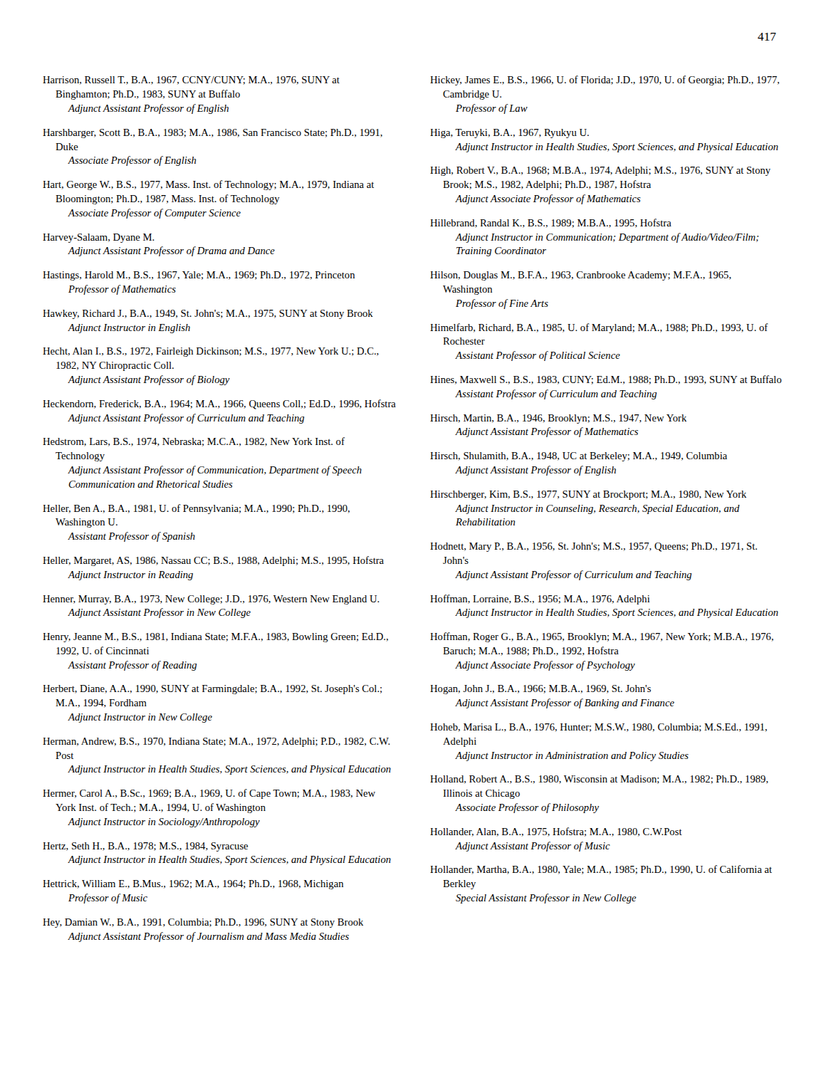417
Harrison, Russell T., B.A., 1967, CCNY/CUNY; M.A., 1976, SUNY at Binghamton; Ph.D., 1983, SUNY at Buffalo Adjunct Assistant Professor of English
Harshbarger, Scott B., B.A., 1983; M.A., 1986, San Francisco State; Ph.D., 1991, Duke Associate Professor of English
Hart, George W., B.S., 1977, Mass. Inst. of Technology; M.A., 1979, Indiana at Bloomington; Ph.D., 1987, Mass. Inst. of Technology Associate Professor of Computer Science
Harvey-Salaam, Dyane M. Adjunct Assistant Professor of Drama and Dance
Hastings, Harold M., B.S., 1967, Yale; M.A., 1969; Ph.D., 1972, Princeton Professor of Mathematics
Hawkey, Richard J., B.A., 1949, St. John's; M.A., 1975, SUNY at Stony Brook Adjunct Instructor in English
Hecht, Alan I., B.S., 1972, Fairleigh Dickinson; M.S., 1977, New York U.; D.C., 1982, NY Chiropractic Coll. Adjunct Assistant Professor of Biology
Heckendorn, Frederick, B.A., 1964; M.A., 1966, Queens Coll,; Ed.D., 1996, Hofstra Adjunct Assistant Professor of Curriculum and Teaching
Hedstrom, Lars, B.S., 1974, Nebraska; M.C.A., 1982, New York Inst. of Technology Adjunct Assistant Professor of Communication, Department of Speech Communication and Rhetorical Studies
Heller, Ben A., B.A., 1981, U. of Pennsylvania; M.A., 1990; Ph.D., 1990, Washington U. Assistant Professor of Spanish
Heller, Margaret, AS, 1986, Nassau CC; B.S., 1988, Adelphi; M.S., 1995, Hofstra Adjunct Instructor in Reading
Henner, Murray, B.A., 1973, New College; J.D., 1976, Western New England U. Adjunct Assistant Professor in New College
Henry, Jeanne M., B.S., 1981, Indiana State; M.F.A., 1983, Bowling Green; Ed.D., 1992, U. of Cincinnati Assistant Professor of Reading
Herbert, Diane, A.A., 1990, SUNY at Farmingdale; B.A., 1992, St. Joseph's Col.; M.A., 1994, Fordham Adjunct Instructor in New College
Herman, Andrew, B.S., 1970, Indiana State; M.A., 1972, Adelphi; P.D., 1982, C.W. Post Adjunct Instructor in Health Studies, Sport Sciences, and Physical Education
Hermer, Carol A., B.Sc., 1969; B.A., 1969, U. of Cape Town; M.A., 1983, New York Inst. of Tech.; M.A., 1994, U. of Washington Adjunct Instructor in Sociology/Anthropology
Hertz, Seth H., B.A., 1978; M.S., 1984, Syracuse Adjunct Instructor in Health Studies, Sport Sciences, and Physical Education
Hettrick, William E., B.Mus., 1962; M.A., 1964; Ph.D., 1968, Michigan Professor of Music
Hey, Damian W., B.A., 1991, Columbia; Ph.D., 1996, SUNY at Stony Brook Adjunct Assistant Professor of Journalism and Mass Media Studies
Hickey, James E., B.S., 1966, U. of Florida; J.D., 1970, U. of Georgia; Ph.D., 1977, Cambridge U. Professor of Law
Higa, Teruyki, B.A., 1967, Ryukyu U. Adjunct Instructor in Health Studies, Sport Sciences, and Physical Education
High, Robert V., B.A., 1968; M.B.A., 1974, Adelphi; M.S., 1976, SUNY at Stony Brook; M.S., 1982, Adelphi; Ph.D., 1987, Hofstra Adjunct Associate Professor of Mathematics
Hillebrand, Randal K., B.S., 1989; M.B.A., 1995, Hofstra Adjunct Instructor in Communication; Department of Audio/Video/Film; Training Coordinator
Hilson, Douglas M., B.F.A., 1963, Cranbrooke Academy; M.F.A., 1965, Washington Professor of Fine Arts
Himelfarb, Richard, B.A., 1985, U. of Maryland; M.A., 1988; Ph.D., 1993, U. of Rochester Assistant Professor of Political Science
Hines, Maxwell S., B.S., 1983, CUNY; Ed.M., 1988; Ph.D., 1993, SUNY at Buffalo Assistant Professor of Curriculum and Teaching
Hirsch, Martin, B.A., 1946, Brooklyn; M.S., 1947, New York Adjunct Assistant Professor of Mathematics
Hirsch, Shulamith, B.A., 1948, UC at Berkeley; M.A., 1949, Columbia Adjunct Assistant Professor of English
Hirschberger, Kim, B.S., 1977, SUNY at Brockport; M.A., 1980, New York Adjunct Instructor in Counseling, Research, Special Education, and Rehabilitation
Hodnett, Mary P., B.A., 1956, St. John's; M.S., 1957, Queens; Ph.D., 1971, St. John's Adjunct Assistant Professor of Curriculum and Teaching
Hoffman, Lorraine, B.S., 1956; M.A., 1976, Adelphi Adjunct Instructor in Health Studies, Sport Sciences, and Physical Education
Hoffman, Roger G., B.A., 1965, Brooklyn; M.A., 1967, New York; M.B.A., 1976, Baruch; M.A., 1988; Ph.D., 1992, Hofstra Adjunct Associate Professor of Psychology
Hogan, John J., B.A., 1966; M.B.A., 1969, St. John's Adjunct Assistant Professor of Banking and Finance
Hoheb, Marisa L., B.A., 1976, Hunter; M.S.W., 1980, Columbia; M.S.Ed., 1991, Adelphi Adjunct Instructor in Administration and Policy Studies
Holland, Robert A., B.S., 1980, Wisconsin at Madison; M.A., 1982; Ph.D., 1989, Illinois at Chicago Associate Professor of Philosophy
Hollander, Alan, B.A., 1975, Hofstra; M.A., 1980, C.W.Post Adjunct Assistant Professor of Music
Hollander, Martha, B.A., 1980, Yale; M.A., 1985; Ph.D., 1990, U. of California at Berkley Special Assistant Professor in New College